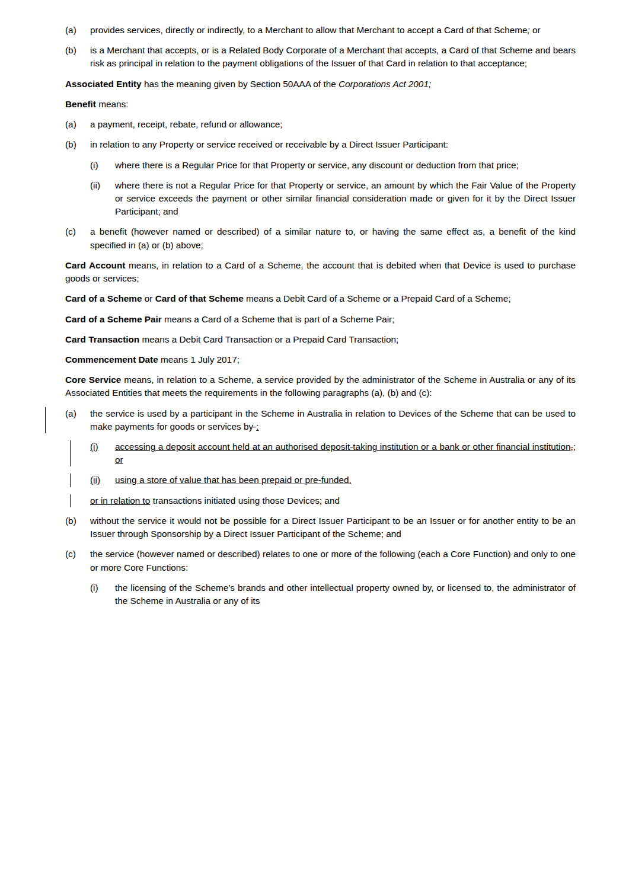(a) provides services, directly or indirectly, to a Merchant to allow that Merchant to accept a Card of that Scheme; or
(b) is a Merchant that accepts, or is a Related Body Corporate of a Merchant that accepts, a Card of that Scheme and bears risk as principal in relation to the payment obligations of the Issuer of that Card in relation to that acceptance;
Associated Entity has the meaning given by Section 50AAA of the Corporations Act 2001;
Benefit means:
(a) a payment, receipt, rebate, refund or allowance;
(b) in relation to any Property or service received or receivable by a Direct Issuer Participant:
(i) where there is a Regular Price for that Property or service, any discount or deduction from that price;
(ii) where there is not a Regular Price for that Property or service, an amount by which the Fair Value of the Property or service exceeds the payment or other similar financial consideration made or given for it by the Direct Issuer Participant; and
(c) a benefit (however named or described) of a similar nature to, or having the same effect as, a benefit of the kind specified in (a) or (b) above;
Card Account means, in relation to a Card of a Scheme, the account that is debited when that Device is used to purchase goods or services;
Card of a Scheme or Card of that Scheme means a Debit Card of a Scheme or a Prepaid Card of a Scheme;
Card of a Scheme Pair means a Card of a Scheme that is part of a Scheme Pair;
Card Transaction means a Debit Card Transaction or a Prepaid Card Transaction;
Commencement Date means 1 July 2017;
Core Service means, in relation to a Scheme, a service provided by the administrator of the Scheme in Australia or any of its Associated Entities that meets the requirements in the following paragraphs (a), (b) and (c):
(a) the service is used by a participant in the Scheme in Australia in relation to Devices of the Scheme that can be used to make payments for goods or services by-:
(i) accessing a deposit account held at an authorised deposit-taking institution or a bank or other financial institution,; or
(ii) using a store of value that has been prepaid or pre-funded,
or in relation to transactions initiated using those Devices; and
(b) without the service it would not be possible for a Direct Issuer Participant to be an Issuer or for another entity to be an Issuer through Sponsorship by a Direct Issuer Participant of the Scheme; and
(c) the service (however named or described) relates to one or more of the following (each a Core Function) and only to one or more Core Functions:
(i) the licensing of the Scheme’s brands and other intellectual property owned by, or licensed to, the administrator of the Scheme in Australia or any of its